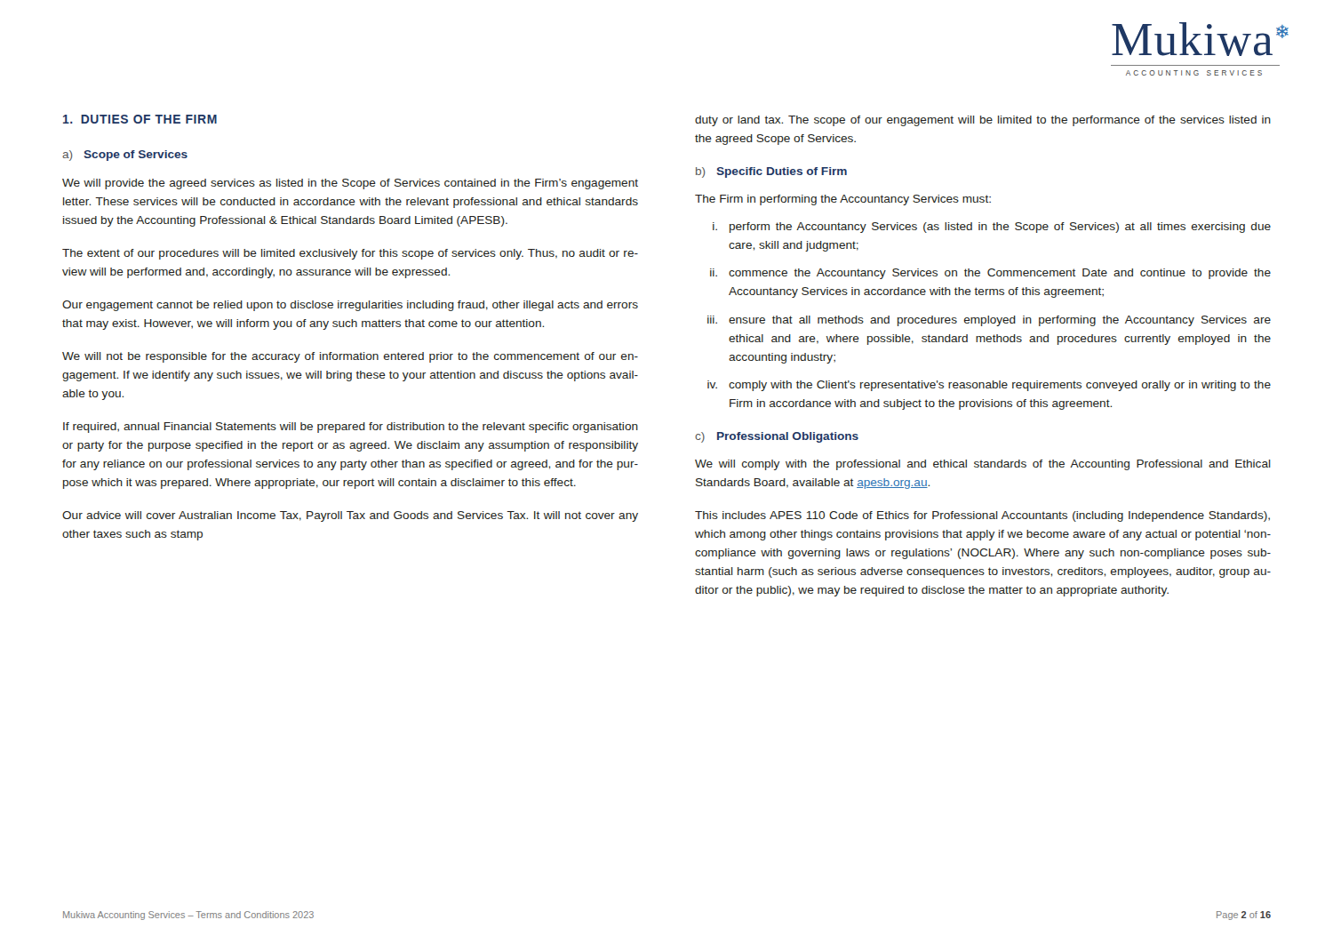Mukiwa❄
ACCOUNTING SERVICES
1. DUTIES OF THE FIRM
a) Scope of Services
We will provide the agreed services as listed in the Scope of Services contained in the Firm’s engagement letter. These services will be conducted in accordance with the relevant professional and ethical standards issued by the Accounting Professional & Ethical Standards Board Limited (APESB).
The extent of our procedures will be limited exclusively for this scope of services only. Thus, no audit or review will be performed and, accordingly, no assurance will be expressed.
Our engagement cannot be relied upon to disclose irregularities including fraud, other illegal acts and errors that may exist. However, we will inform you of any such matters that come to our attention.
We will not be responsible for the accuracy of information entered prior to the commencement of our engagement. If we identify any such issues, we will bring these to your attention and discuss the options available to you.
If required, annual Financial Statements will be prepared for distribution to the relevant specific organisation or party for the purpose specified in the report or as agreed. We disclaim any assumption of responsibility for any reliance on our professional services to any party other than as specified or agreed, and for the purpose which it was prepared. Where appropriate, our report will contain a disclaimer to this effect.
Our advice will cover Australian Income Tax, Payroll Tax and Goods and Services Tax. It will not cover any other taxes such as stamp
duty or land tax. The scope of our engagement will be limited to the performance of the services listed in the agreed Scope of Services.
b) Specific Duties of Firm
The Firm in performing the Accountancy Services must:
perform the Accountancy Services (as listed in the Scope of Services) at all times exercising due care, skill and judgment;
commence the Accountancy Services on the Commencement Date and continue to provide the Accountancy Services in accordance with the terms of this agreement;
ensure that all methods and procedures employed in performing the Accountancy Services are ethical and are, where possible, standard methods and procedures currently employed in the accounting industry;
comply with the Client's representative's reasonable requirements conveyed orally or in writing to the Firm in accordance with and subject to the provisions of this agreement.
c) Professional Obligations
We will comply with the professional and ethical standards of the Accounting Professional and Ethical Standards Board, available at apesb.org.au.
This includes APES 110 Code of Ethics for Professional Accountants (including Independence Standards), which among other things contains provisions that apply if we become aware of any actual or potential ‘non-compliance with governing laws or regulations’ (NOCLAR). Where any such non-compliance poses substantial harm (such as serious adverse consequences to investors, creditors, employees, auditor, group auditor or the public), we may be required to disclose the matter to an appropriate authority.
Mukiwa Accounting Services – Terms and Conditions 2023
Page 2 of 16